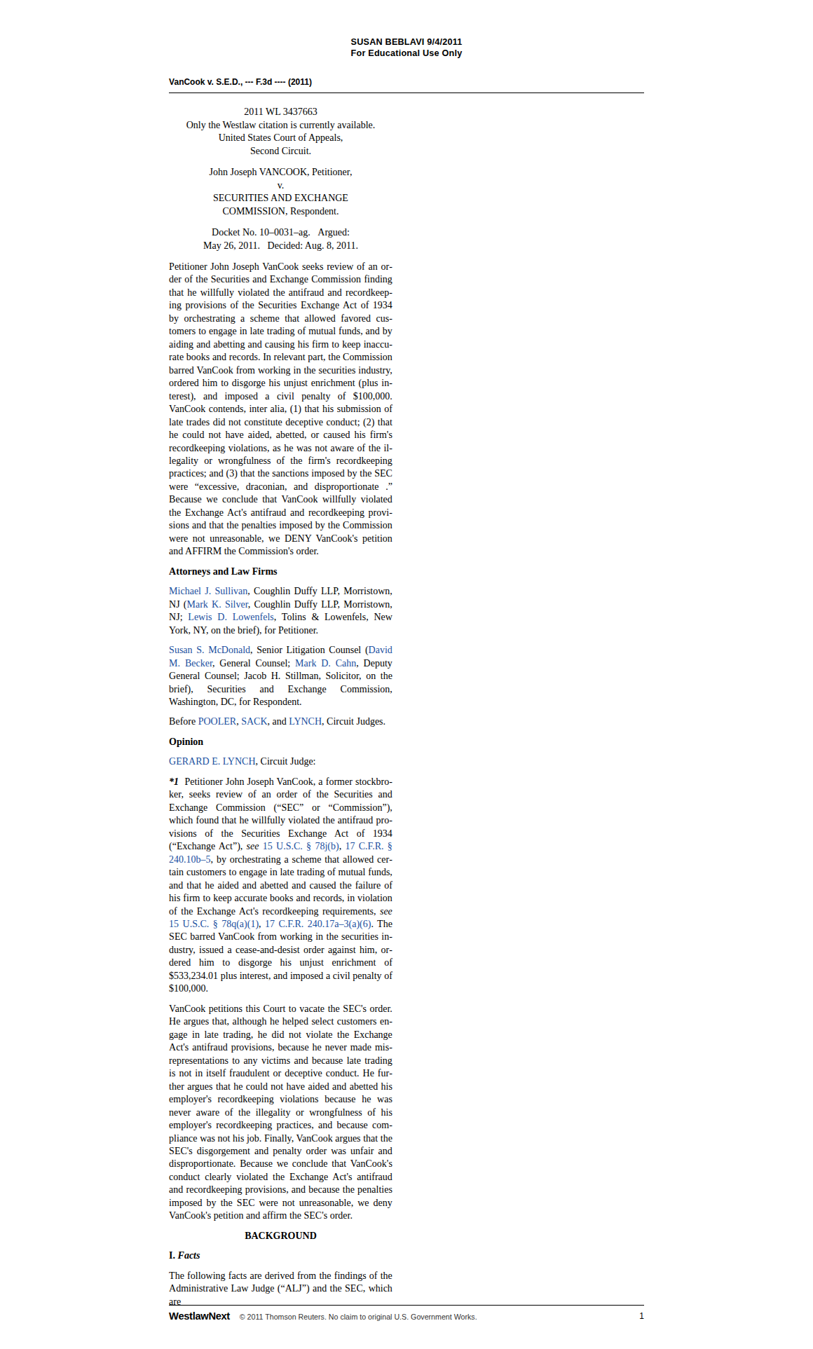SUSAN BEBLAVI 9/4/2011
For Educational Use Only
VanCook v. S.E.D., --- F.3d ---- (2011)
2011 WL 3437663 Only the Westlaw citation is currently available. United States Court of Appeals, Second Circuit.
John Joseph VANCOOK, Petitioner, v. SECURITIES AND EXCHANGE COMMISSION, Respondent.
Docket No. 10–0031–ag. Argued: May 26, 2011. Decided: Aug. 8, 2011.
Petitioner John Joseph VanCook seeks review of an order of the Securities and Exchange Commission finding that he willfully violated the antifraud and recordkeeping provisions of the Securities Exchange Act of 1934 by orchestrating a scheme that allowed favored customers to engage in late trading of mutual funds, and by aiding and abetting and causing his firm to keep inaccurate books and records. In relevant part, the Commission barred VanCook from working in the securities industry, ordered him to disgorge his unjust enrichment (plus interest), and imposed a civil penalty of $100,000. VanCook contends, inter alia, (1) that his submission of late trades did not constitute deceptive conduct; (2) that he could not have aided, abetted, or caused his firm's recordkeeping violations, as he was not aware of the illegality or wrongfulness of the firm's recordkeeping practices; and (3) that the sanctions imposed by the SEC were “excessive, draconian, and disproportionate .” Because we conclude that VanCook willfully violated the Exchange Act's antifraud and recordkeeping provisions and that the penalties imposed by the Commission were not unreasonable, we DENY VanCook's petition and AFFIRM the Commission's order.
Attorneys and Law Firms
Michael J. Sullivan, Coughlin Duffy LLP, Morristown, NJ (Mark K. Silver, Coughlin Duffy LLP, Morristown, NJ; Lewis D. Lowenfels, Tolins & Lowenfels, New York, NY, on the brief), for Petitioner.
Susan S. McDonald, Senior Litigation Counsel (David M. Becker, General Counsel; Mark D. Cahn, Deputy General Counsel; Jacob H. Stillman, Solicitor, on the brief), Securities and Exchange Commission, Washington, DC, for Respondent.
Before POOLER, SACK, and LYNCH, Circuit Judges.
Opinion
GERARD E. LYNCH, Circuit Judge:
*1 Petitioner John Joseph VanCook, a former stockbroker, seeks review of an order of the Securities and Exchange Commission (“SEC” or “Commission”), which found that he willfully violated the antifraud provisions of the Securities Exchange Act of 1934 (“Exchange Act”), see 15 U.S.C. § 78j(b), 17 C.F.R. § 240.10b–5, by orchestrating a scheme that allowed certain customers to engage in late trading of mutual funds, and that he aided and abetted and caused the failure of his firm to keep accurate books and records, in violation of the Exchange Act's recordkeeping requirements, see 15 U.S.C. § 78q(a)(1), 17 C.F.R. 240.17a–3(a)(6). The SEC barred VanCook from working in the securities industry, issued a cease-and-desist order against him, ordered him to disgorge his unjust enrichment of $533,234.01 plus interest, and imposed a civil penalty of $100,000.
VanCook petitions this Court to vacate the SEC's order. He argues that, although he helped select customers engage in late trading, he did not violate the Exchange Act's antifraud provisions, because he never made misrepresentations to any victims and because late trading is not in itself fraudulent or deceptive conduct. He further argues that he could not have aided and abetted his employer's recordkeeping violations because he was never aware of the illegality or wrongfulness of his employer's recordkeeping practices, and because compliance was not his job. Finally, VanCook argues that the SEC's disgorgement and penalty order was unfair and disproportionate. Because we conclude that VanCook's conduct clearly violated the Exchange Act's antifraud and recordkeeping provisions, and because the penalties imposed by the SEC were not unreasonable, we deny VanCook's petition and affirm the SEC's order.
BACKGROUND
I. Facts
The following facts are derived from the findings of the Administrative Law Judge (“ALJ”) and the SEC, which are
WestlawNext
© 2011 Thomson Reuters. No claim to original U.S. Government Works.
1